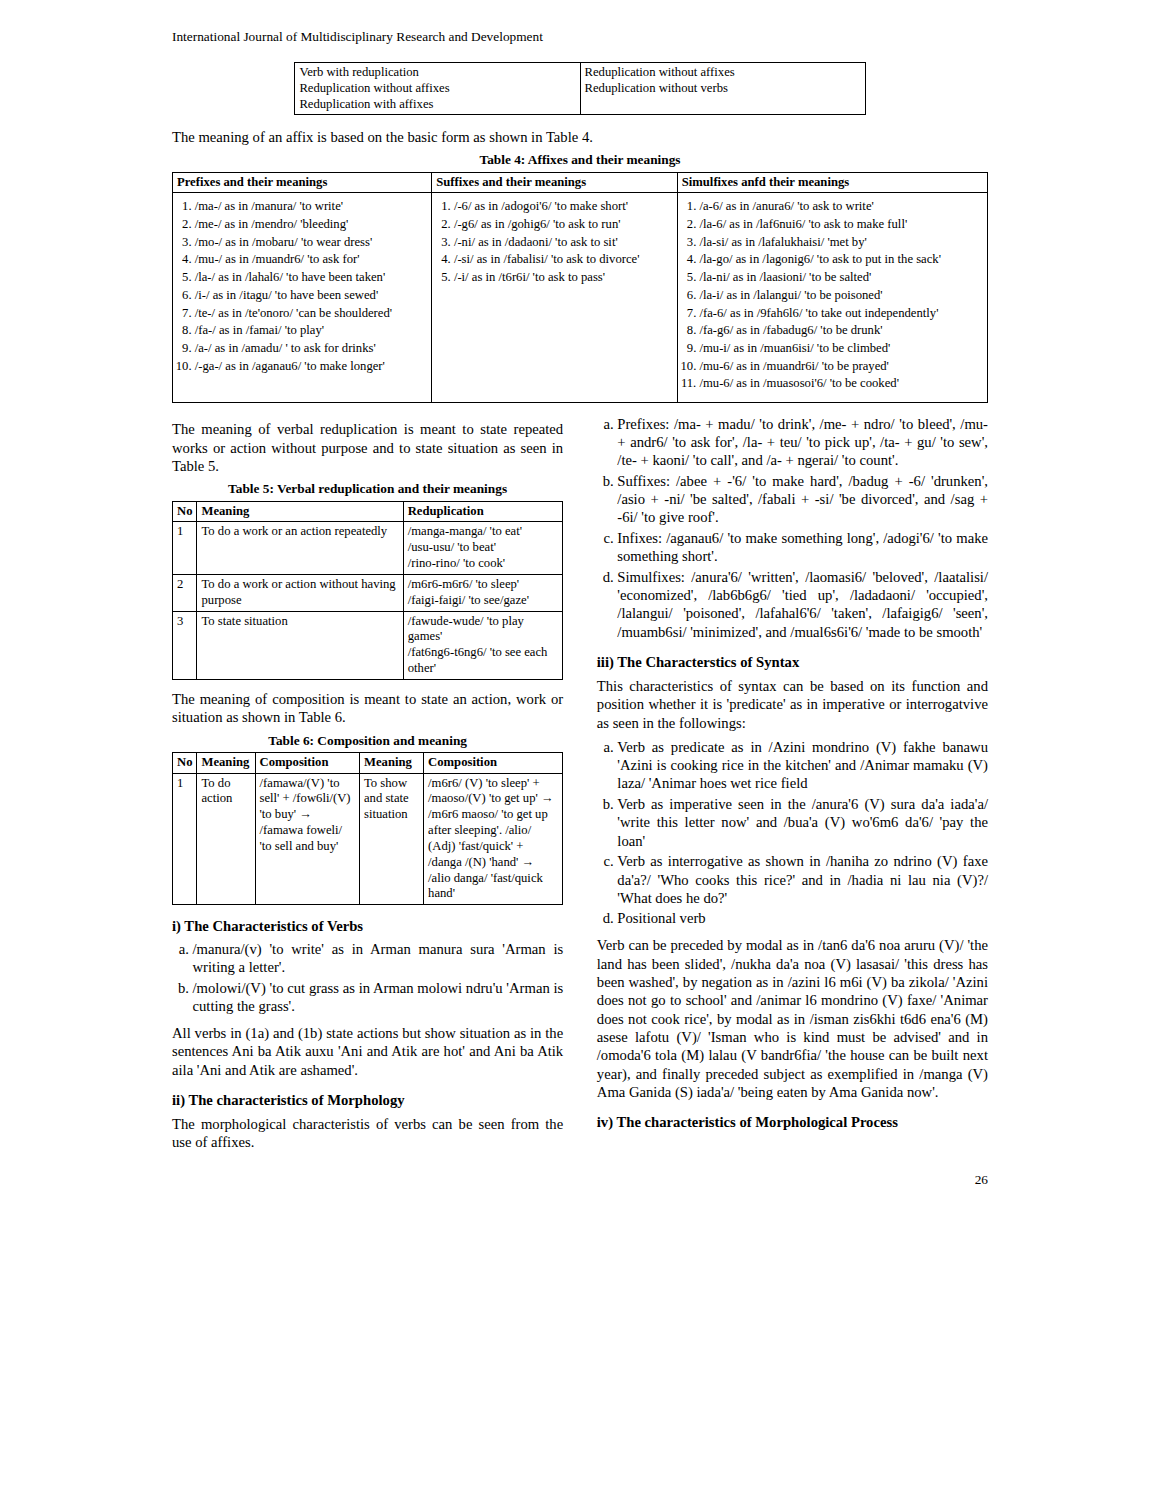International Journal of Multidisciplinary Research and Development
| Verb with reduplication Reduplication without affixes Reduplication with affixes | Reduplication without affixes Reduplication without verbs |
The meaning of an affix is based on the basic form as shown in Table 4.
Table 4: Affixes and their meanings
| Prefixes and their meanings | Suffixes and their meanings | Simulfixes anfd their meanings |
| --- | --- | --- |
| /ma-/ as in /manura/ 'to write' /me-/ as in /mendro/ 'bleeding' /mo-/ as in /mobaru/ 'to wear dress' /mu-/ as in /muandr6/ 'to ask for' /la-/ as in /lahal6/ 'to have been taken' /i-/ as in /itagu/ 'to have been sewed' /te-/ as in /te'onoro/ 'can be shouldered' /fa-/ as in /famai/ 'to play' /a-/ as in /amadu/ ' to ask for drinks' /-ga-/ as in /aganau6/ 'to make longer' | /-6/ as in /adogoi'6/ 'to make short' /-g6/ as in /gohig6/ 'to ask to run' /-ni/ as in /dadaoni/ 'to ask to sit' /-si/ as in /fabalisi/ 'to ask to divorce' /-i/ as in /t6r6i/ 'to ask to pass' | /a-6/ as in /anura6/ 'to ask to write' /la-6/ as in /laf6nui6/ 'to ask to make full' /la-si/ as in /lafalukhaisi/ 'met by' /la-go/ as in /lagonig6/ 'to ask to put in the sack' /la-ni/ as in /laasioni/ 'to be salted' /la-i/ as in /lalangui/ 'to be poisoned' /fa-6/ as in /9fah6l6/ 'to take out independently' /fa-g6/ as in /fabadug6/ 'to be drunk' /mu-i/ as in /muan6isi/ 'to be climbed' /mu-6/ as in /muandr6i/ 'to be prayed' /mu-6/ as in /muasosoi'6/ 'to be cooked' |
The meaning of verbal reduplication is meant to state repeated works or action without purpose and to state situation as seen in Table 5.
Table 5: Verbal reduplication and their meanings
| No | Meaning | Reduplication |
| --- | --- | --- |
| 1 | To do a work or an action repeatedly | /manga-manga/ 'to eat' /usu-usu/ 'to beat' /rino-rino/ 'to cook' |
| 2 | To do a work or action without having purpose | /m6r6-m6r6/ 'to sleep' /faigi-faigi/ 'to see/gaze' |
| 3 | To state situation | /fawude-wude/ 'to play games' /fat6ng6-t6ng6/ 'to see each other' |
The meaning of composition is meant to state an action, work or situation as shown in Table 6.
Table 6: Composition and meaning
| No | Meaning | Composition | Meaning | Composition |
| --- | --- | --- | --- | --- |
| 1 | To do action | /famawa/(V) 'to sell' + /fow6li/(V) 'to buy' → /famawa foweli/ 'to sell and buy' | To show and state situation | /m6r6/ (V) 'to sleep' + /maoso/(V) 'to get up' → /m6r6 maoso/ 'to get up after sleeping'. /alio/ (Adj) 'fast/quick' + /danga /(N) 'hand' → /alio danga/ 'fast/quick hand' |
i) The Characteristics of Verbs
/manura/(v) 'to write' as in Arman manura sura 'Arman is writing a letter'.
/molowi/(V) 'to cut grass as in Arman molowi ndru'u 'Arman is cutting the grass'.
All verbs in (1a) and (1b) state actions but show situation as in the sentences Ani ba Atik auxu 'Ani and Atik are hot' and Ani ba Atik aila 'Ani and Atik are ashamed'.
ii) The characteristics of Morphology
The morphological characteristis of verbs can be seen from the use of affixes.
Prefixes: /ma- + madu/ 'to drink', /me- + ndro/ 'to bleed', /mu- + andr6/ 'to ask for', /la- + teu/ 'to pick up', /ta- + gu/ 'to sew', /te- + kaoni/ 'to call', and /a- + ngerai/ 'to count'.
Suffixes: /abee + -'6/ 'to make hard', /badug + -6/ 'drunken', /asio + -ni/ 'be salted', /fabali + -si/ 'be divorced', and /sag + -6i/ 'to give roof'.
Infixes: /aganau6/ 'to make something long', /adogi'6/ 'to make something short'.
Simulfixes: /anura'6/ 'written', /laomasi6/ 'beloved', /laatalisi/ 'economized', /lab6b6g6/ 'tied up', /ladadaoni/ 'occupied', /lalangui/ 'poisoned', /lafahal6'6/ 'taken', /lafaigig6/ 'seen', /muamb6si/ 'minimized', and /mual6s6i'6/ 'made to be smooth'
iii) The Characterstics of Syntax
This characteristics of syntax can be based on its function and position whether it is 'predicate' as in imperative or interrogatvive as seen in the followings:
Verb as predicate as in /Azini mondrino (V) fakhe banawu 'Azini is cooking rice in the kitchen' and /Animar mamaku (V) laza/ 'Animar hoes wet rice field
Verb as imperative seen in the /anura'6 (V) sura da'a iada'a/ 'write this letter now' and /bua'a (V) wo'6m6 da'6/ 'pay the loan'
Verb as interrogative as shown in /haniha zo ndrino (V) faxe da'a?/ 'Who cooks this rice?' and in /hadia ni lau nia (V)?/ 'What does he do?'
Positional verb
Verb can be preceded by modal as in /tan6 da'6 noa aruru (V)/ 'the land has been slided', /nukha da'a noa (V) lasasai/ 'this dress has been washed', by negation as in /azini l6 m6i (V) ba zikola/ 'Azini does not go to school' and /animar l6 mondrino (V) faxe/ 'Animar does not cook rice', by modal as in /isman zis6khi t6d6 ena'6 (M) asese lafotu (V)/ 'Isman who is kind must be advised' and in /omoda'6 tola (M) lalau (V bandr6fia/ 'the house can be built next year), and finally preceded subject as exemplified in /manga (V) Ama Ganida (S) iada'a/ 'being eaten by Ama Ganida now'.
iv) The characteristics of Morphological Process
26